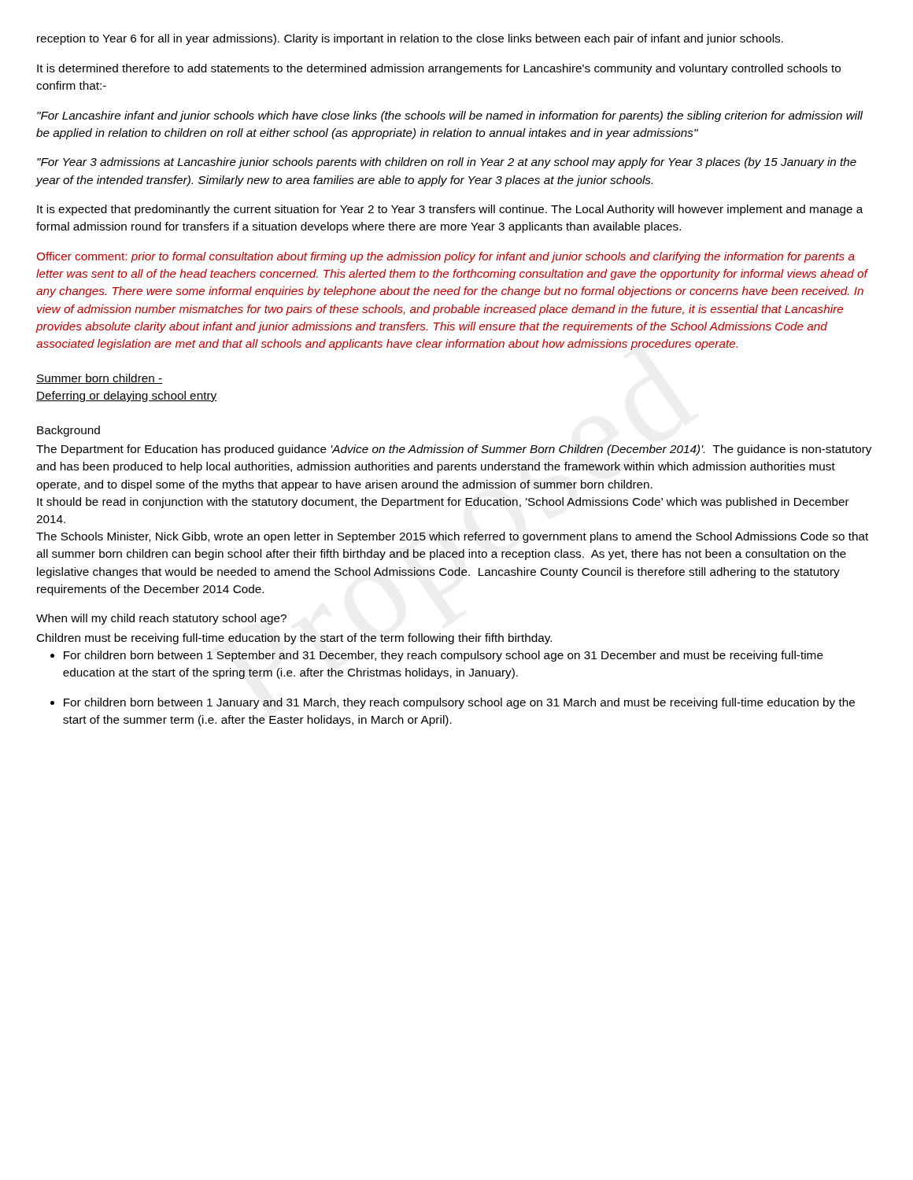Proposed
reception to Year 6 for all in year admissions). Clarity is important in relation to the close links between each pair of infant and junior schools.
It is determined therefore to add statements to the determined admission arrangements for Lancashire's community and voluntary controlled schools to confirm that:-
"For Lancashire infant and junior schools which have close links (the schools will be named in information for parents) the sibling criterion for admission will be applied in relation to children on roll at either school (as appropriate) in relation to annual intakes and in year admissions"
"For Year 3 admissions at Lancashire junior schools parents with children on roll in Year 2 at any school may apply for Year 3 places (by 15 January in the year of the intended transfer). Similarly new to area families are able to apply for Year 3 places at the junior schools.
It is expected that predominantly the current situation for Year 2 to Year 3 transfers will continue. The Local Authority will however implement and manage a formal admission round for transfers if a situation develops where there are more Year 3 applicants than available places.
Officer comment: prior to formal consultation about firming up the admission policy for infant and junior schools and clarifying the information for parents a letter was sent to all of the head teachers concerned. This alerted them to the forthcoming consultation and gave the opportunity for informal views ahead of any changes. There were some informal enquiries by telephone about the need for the change but no formal objections or concerns have been received. In view of admission number mismatches for two pairs of these schools, and probable increased place demand in the future, it is essential that Lancashire provides absolute clarity about infant and junior admissions and transfers. This will ensure that the requirements of the School Admissions Code and associated legislation are met and that all schools and applicants have clear information about how admissions procedures operate.
Summer born children -
Deferring or delaying school entry
Background
The Department for Education has produced guidance 'Advice on the Admission of Summer Born Children (December 2014)'. The guidance is non-statutory and has been produced to help local authorities, admission authorities and parents understand the framework within which admission authorities must operate, and to dispel some of the myths that appear to have arisen around the admission of summer born children.
It should be read in conjunction with the statutory document, the Department for Education, 'School Admissions Code' which was published in December 2014.
The Schools Minister, Nick Gibb, wrote an open letter in September 2015 which referred to government plans to amend the School Admissions Code so that all summer born children can begin school after their fifth birthday and be placed into a reception class. As yet, there has not been a consultation on the legislative changes that would be needed to amend the School Admissions Code. Lancashire County Council is therefore still adhering to the statutory requirements of the December 2014 Code.
When will my child reach statutory school age?
Children must be receiving full-time education by the start of the term following their fifth birthday.
For children born between 1 September and 31 December, they reach compulsory school age on 31 December and must be receiving full-time education at the start of the spring term (i.e. after the Christmas holidays, in January).
For children born between 1 January and 31 March, they reach compulsory school age on 31 March and must be receiving full-time education by the start of the summer term (i.e. after the Easter holidays, in March or April).